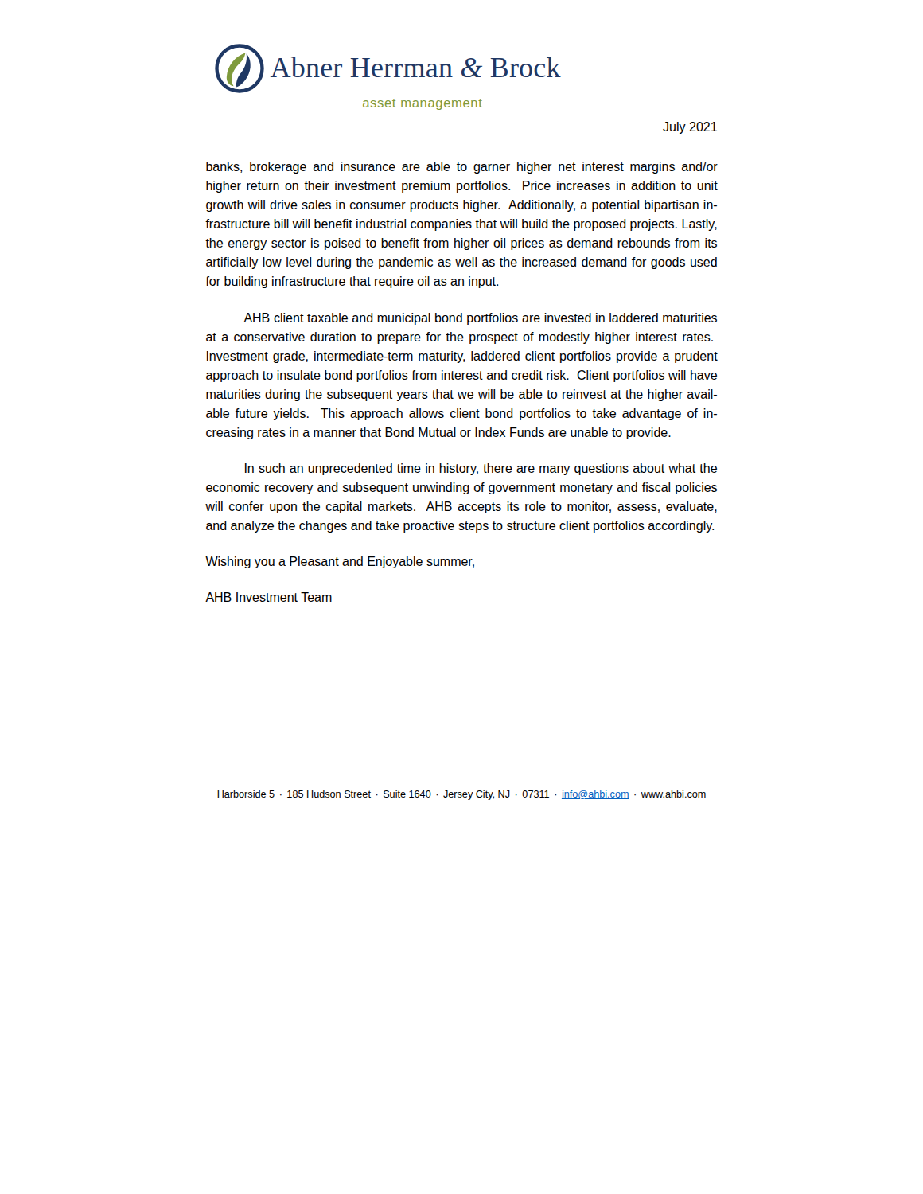Abner Herrman & Brock
asset management
July 2021
banks, brokerage and insurance are able to garner higher net interest margins and/or higher return on their investment premium portfolios. Price increases in addition to unit growth will drive sales in consumer products higher. Additionally, a potential bipartisan infrastructure bill will benefit industrial companies that will build the proposed projects. Lastly, the energy sector is poised to benefit from higher oil prices as demand rebounds from its artificially low level during the pandemic as well as the increased demand for goods used for building infrastructure that require oil as an input.
AHB client taxable and municipal bond portfolios are invested in laddered maturities at a conservative duration to prepare for the prospect of modestly higher interest rates. Investment grade, intermediate-term maturity, laddered client portfolios provide a prudent approach to insulate bond portfolios from interest and credit risk. Client portfolios will have maturities during the subsequent years that we will be able to reinvest at the higher available future yields. This approach allows client bond portfolios to take advantage of increasing rates in a manner that Bond Mutual or Index Funds are unable to provide.
In such an unprecedented time in history, there are many questions about what the economic recovery and subsequent unwinding of government monetary and fiscal policies will confer upon the capital markets. AHB accepts its role to monitor, assess, evaluate, and analyze the changes and take proactive steps to structure client portfolios accordingly.
Wishing you a Pleasant and Enjoyable summer,
AHB Investment Team
Harborside 5 · 185 Hudson Street · Suite 1640 · Jersey City, NJ · 07311 · info@ahbi.com · www.ahbi.com